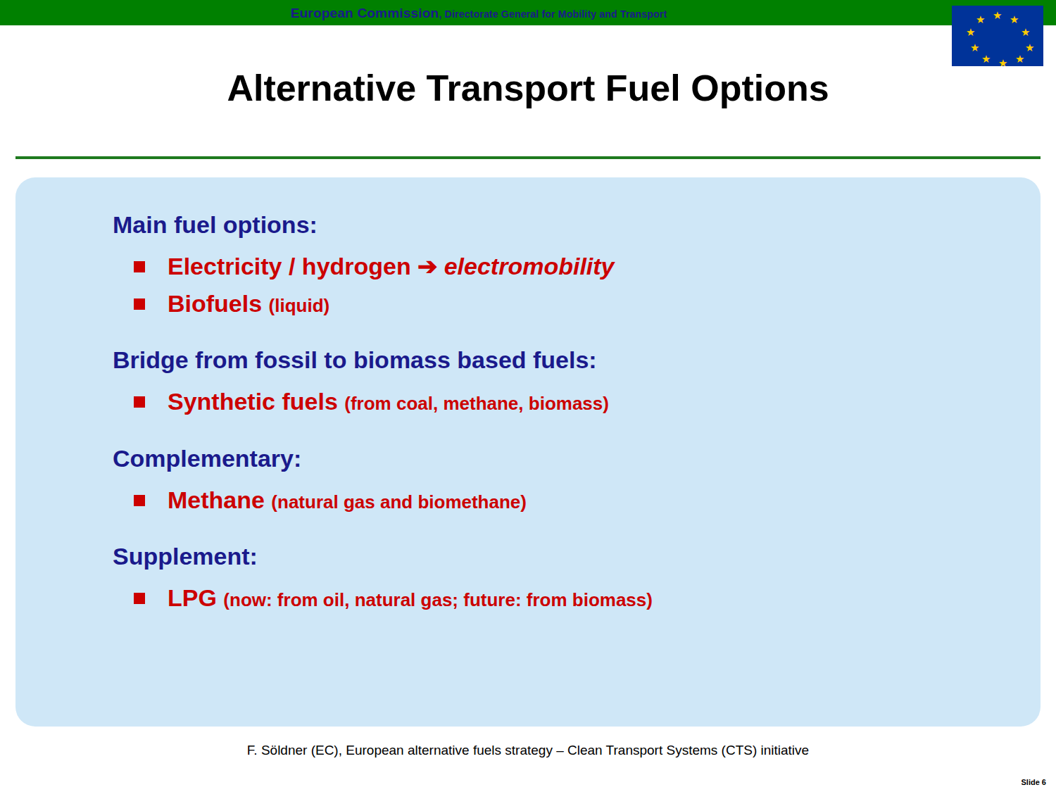European Commission, Directorate General for Mobility and Transport
★ ★ ★ ★ ★ ★ ★ ★ ★ ★
Alternative Transport Fuel Options
Main fuel options:
Electricity / hydrogen ➔ electromobility
Biofuels (liquid)
Bridge from fossil to biomass based fuels:
Synthetic fuels (from coal, methane, biomass)
Complementary:
Methane (natural gas and biomethane)
Supplement:
LPG (now: from oil, natural gas; future: from biomass)
F. Söldner (EC), European alternative fuels strategy – Clean Transport Systems (CTS) initiative
Slide 6